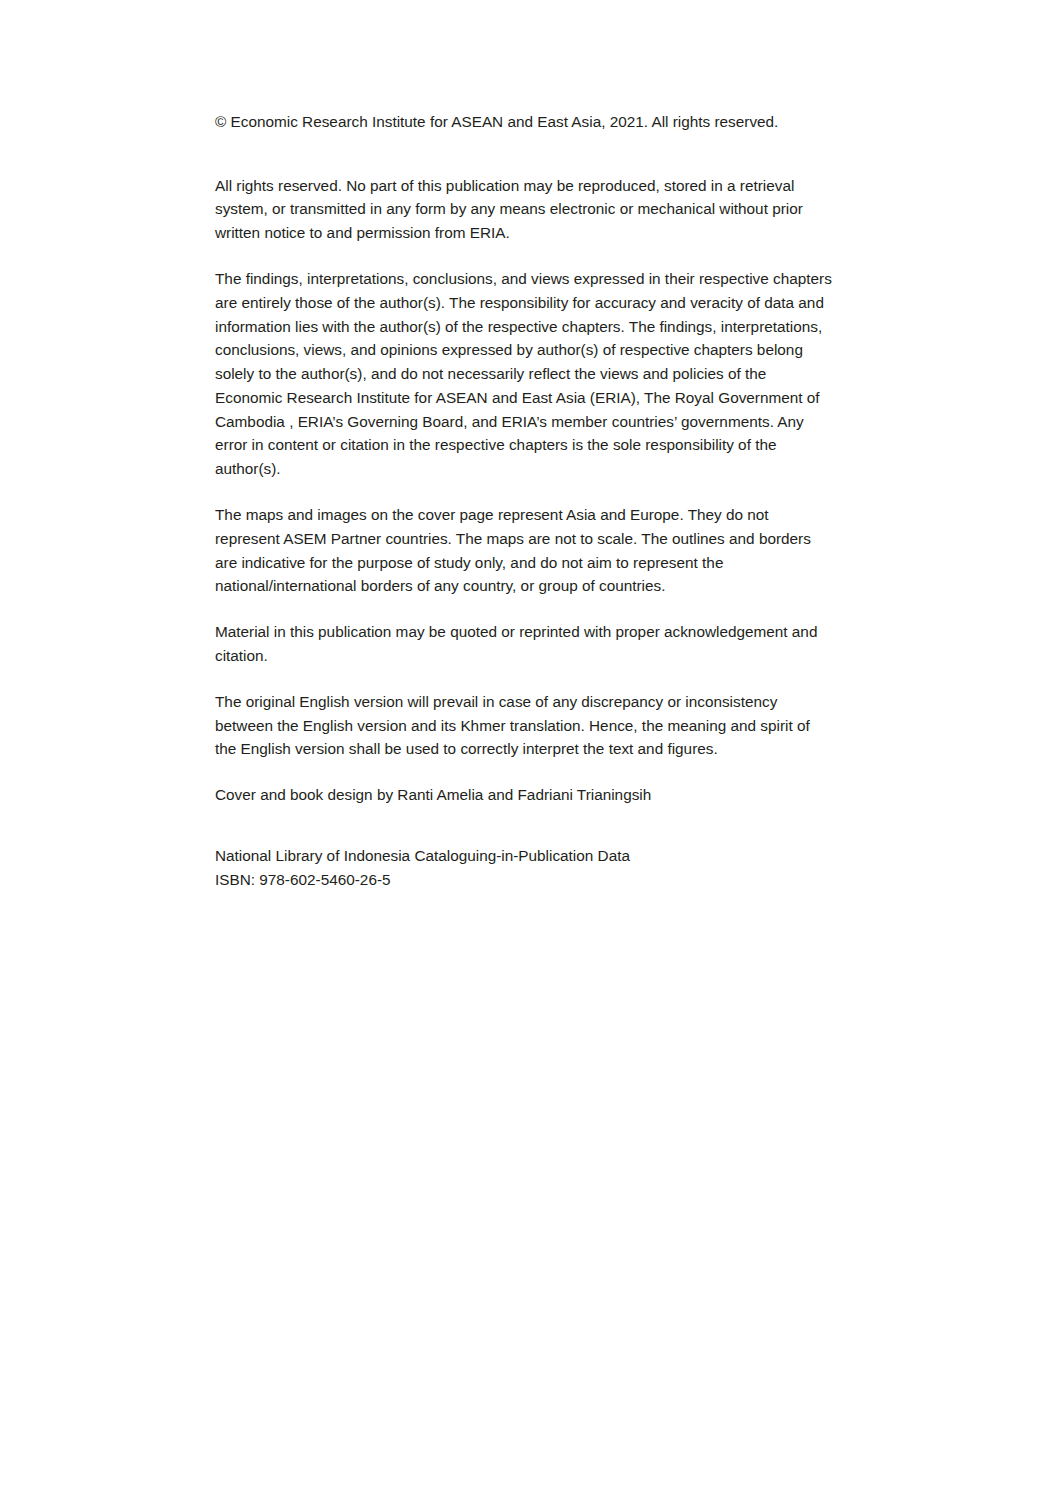© Economic Research Institute for ASEAN and East Asia, 2021. All rights reserved.
All rights reserved. No part of this publication may be reproduced, stored in a retrieval system, or transmitted in any form by any means electronic or mechanical without prior written notice to and permission from ERIA.
The findings, interpretations, conclusions, and views expressed in their respective chapters are entirely those of the author(s). The responsibility for accuracy and veracity of data and information lies with the author(s) of the respective chapters. The findings, interpretations, conclusions, views, and opinions expressed by author(s) of respective chapters belong solely to the author(s), and do not necessarily reflect the views and policies of the Economic Research Institute for ASEAN and East Asia (ERIA), The Royal Government of Cambodia , ERIA’s Governing Board, and ERIA’s member countries’ governments. Any error in content or citation in the respective chapters is the sole responsibility of the author(s).
The maps and images on the cover page represent Asia and Europe. They do not represent ASEM Partner countries. The maps are not to scale. The outlines and borders are indicative for the purpose of study only, and do not aim to represent the national/international borders of any country, or group of countries.
Material in this publication may be quoted or reprinted with proper acknowledgement and citation.
The original English version will prevail in case of any discrepancy or inconsistency between the English version and its Khmer translation. Hence, the meaning and spirit of the English version shall be used to correctly interpret the text and figures.
Cover and book design by Ranti Amelia and Fadriani Trianingsih
National Library of Indonesia Cataloguing-in-Publication Data
ISBN: 978-602-5460-26-5